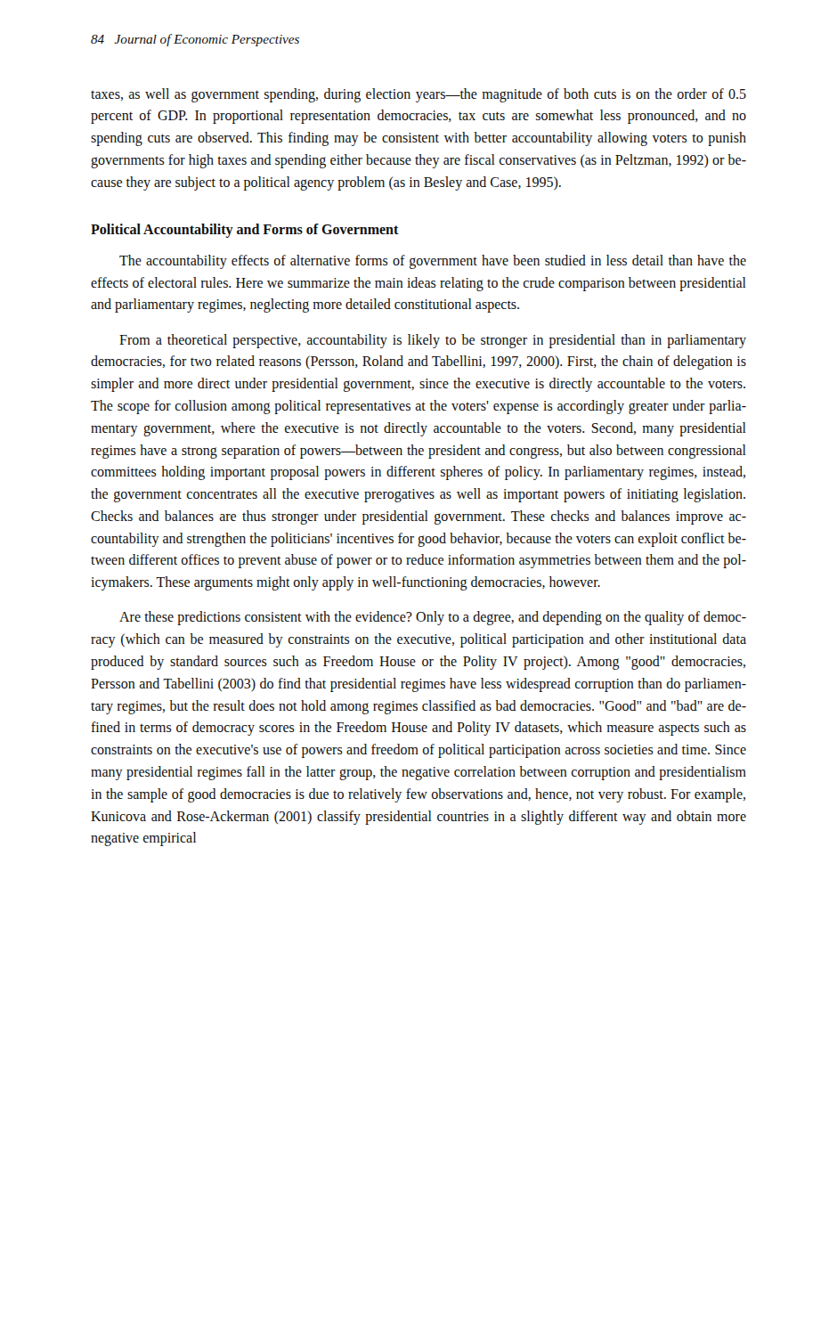84 Journal of Economic Perspectives
taxes, as well as government spending, during election years—the magnitude of both cuts is on the order of 0.5 percent of GDP. In proportional representation democracies, tax cuts are somewhat less pronounced, and no spending cuts are observed. This finding may be consistent with better accountability allowing voters to punish governments for high taxes and spending either because they are fiscal conservatives (as in Peltzman, 1992) or because they are subject to a political agency problem (as in Besley and Case, 1995).
Political Accountability and Forms of Government
The accountability effects of alternative forms of government have been studied in less detail than have the effects of electoral rules. Here we summarize the main ideas relating to the crude comparison between presidential and parliamentary regimes, neglecting more detailed constitutional aspects.
From a theoretical perspective, accountability is likely to be stronger in presidential than in parliamentary democracies, for two related reasons (Persson, Roland and Tabellini, 1997, 2000). First, the chain of delegation is simpler and more direct under presidential government, since the executive is directly accountable to the voters. The scope for collusion among political representatives at the voters' expense is accordingly greater under parliamentary government, where the executive is not directly accountable to the voters. Second, many presidential regimes have a strong separation of powers—between the president and congress, but also between congressional committees holding important proposal powers in different spheres of policy. In parliamentary regimes, instead, the government concentrates all the executive prerogatives as well as important powers of initiating legislation. Checks and balances are thus stronger under presidential government. These checks and balances improve accountability and strengthen the politicians' incentives for good behavior, because the voters can exploit conflict between different offices to prevent abuse of power or to reduce information asymmetries between them and the policymakers. These arguments might only apply in well-functioning democracies, however.
Are these predictions consistent with the evidence? Only to a degree, and depending on the quality of democracy (which can be measured by constraints on the executive, political participation and other institutional data produced by standard sources such as Freedom House or the Polity IV project). Among "good" democracies, Persson and Tabellini (2003) do find that presidential regimes have less widespread corruption than do parliamentary regimes, but the result does not hold among regimes classified as bad democracies. "Good" and "bad" are defined in terms of democracy scores in the Freedom House and Polity IV datasets, which measure aspects such as constraints on the executive's use of powers and freedom of political participation across societies and time. Since many presidential regimes fall in the latter group, the negative correlation between corruption and presidentialism in the sample of good democracies is due to relatively few observations and, hence, not very robust. For example, Kunicova and Rose-Ackerman (2001) classify presidential countries in a slightly different way and obtain more negative empirical